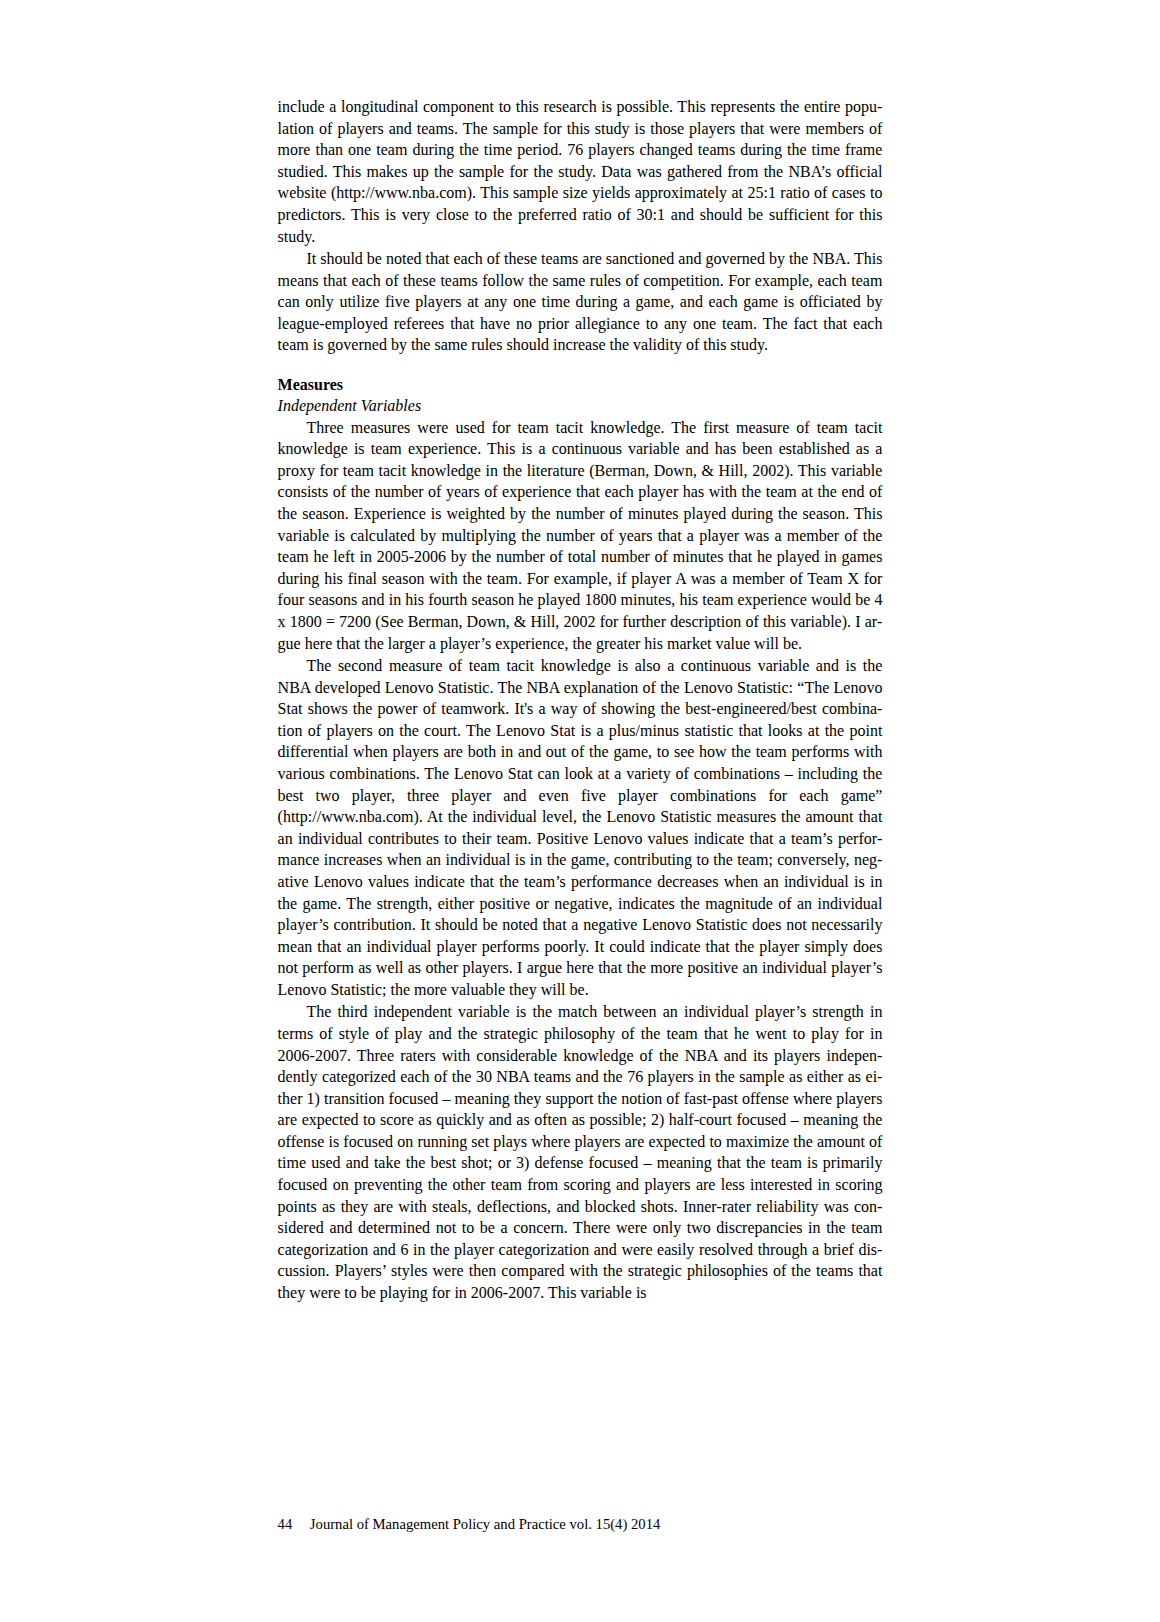include a longitudinal component to this research is possible. This represents the entire population of players and teams. The sample for this study is those players that were members of more than one team during the time period. 76 players changed teams during the time frame studied. This makes up the sample for the study. Data was gathered from the NBA’s official website (http://www.nba.com). This sample size yields approximately at 25:1 ratio of cases to predictors. This is very close to the preferred ratio of 30:1 and should be sufficient for this study.
It should be noted that each of these teams are sanctioned and governed by the NBA. This means that each of these teams follow the same rules of competition. For example, each team can only utilize five players at any one time during a game, and each game is officiated by league-employed referees that have no prior allegiance to any one team. The fact that each team is governed by the same rules should increase the validity of this study.
Measures
Independent Variables
Three measures were used for team tacit knowledge. The first measure of team tacit knowledge is team experience. This is a continuous variable and has been established as a proxy for team tacit knowledge in the literature (Berman, Down, & Hill, 2002). This variable consists of the number of years of experience that each player has with the team at the end of the season. Experience is weighted by the number of minutes played during the season. This variable is calculated by multiplying the number of years that a player was a member of the team he left in 2005-2006 by the number of total number of minutes that he played in games during his final season with the team. For example, if player A was a member of Team X for four seasons and in his fourth season he played 1800 minutes, his team experience would be 4 x 1800 = 7200 (See Berman, Down, & Hill, 2002 for further description of this variable). I argue here that the larger a player’s experience, the greater his market value will be.
The second measure of team tacit knowledge is also a continuous variable and is the NBA developed Lenovo Statistic. The NBA explanation of the Lenovo Statistic: “The Lenovo Stat shows the power of teamwork. It's a way of showing the best-engineered/best combination of players on the court. The Lenovo Stat is a plus/minus statistic that looks at the point differential when players are both in and out of the game, to see how the team performs with various combinations. The Lenovo Stat can look at a variety of combinations – including the best two player, three player and even five player combinations for each game” (http://www.nba.com). At the individual level, the Lenovo Statistic measures the amount that an individual contributes to their team. Positive Lenovo values indicate that a team’s performance increases when an individual is in the game, contributing to the team; conversely, negative Lenovo values indicate that the team’s performance decreases when an individual is in the game. The strength, either positive or negative, indicates the magnitude of an individual player’s contribution. It should be noted that a negative Lenovo Statistic does not necessarily mean that an individual player performs poorly. It could indicate that the player simply does not perform as well as other players. I argue here that the more positive an individual player’s Lenovo Statistic; the more valuable they will be.
The third independent variable is the match between an individual player’s strength in terms of style of play and the strategic philosophy of the team that he went to play for in 2006-2007. Three raters with considerable knowledge of the NBA and its players independently categorized each of the 30 NBA teams and the 76 players in the sample as either as either 1) transition focused – meaning they support the notion of fast-past offense where players are expected to score as quickly and as often as possible; 2) half-court focused – meaning the offense is focused on running set plays where players are expected to maximize the amount of time used and take the best shot; or 3) defense focused – meaning that the team is primarily focused on preventing the other team from scoring and players are less interested in scoring points as they are with steals, deflections, and blocked shots. Inner-rater reliability was considered and determined not to be a concern. There were only two discrepancies in the team categorization and 6 in the player categorization and were easily resolved through a brief discussion. Players’ styles were then compared with the strategic philosophies of the teams that they were to be playing for in 2006-2007. This variable is
44 Journal of Management Policy and Practice vol. 15(4) 2014